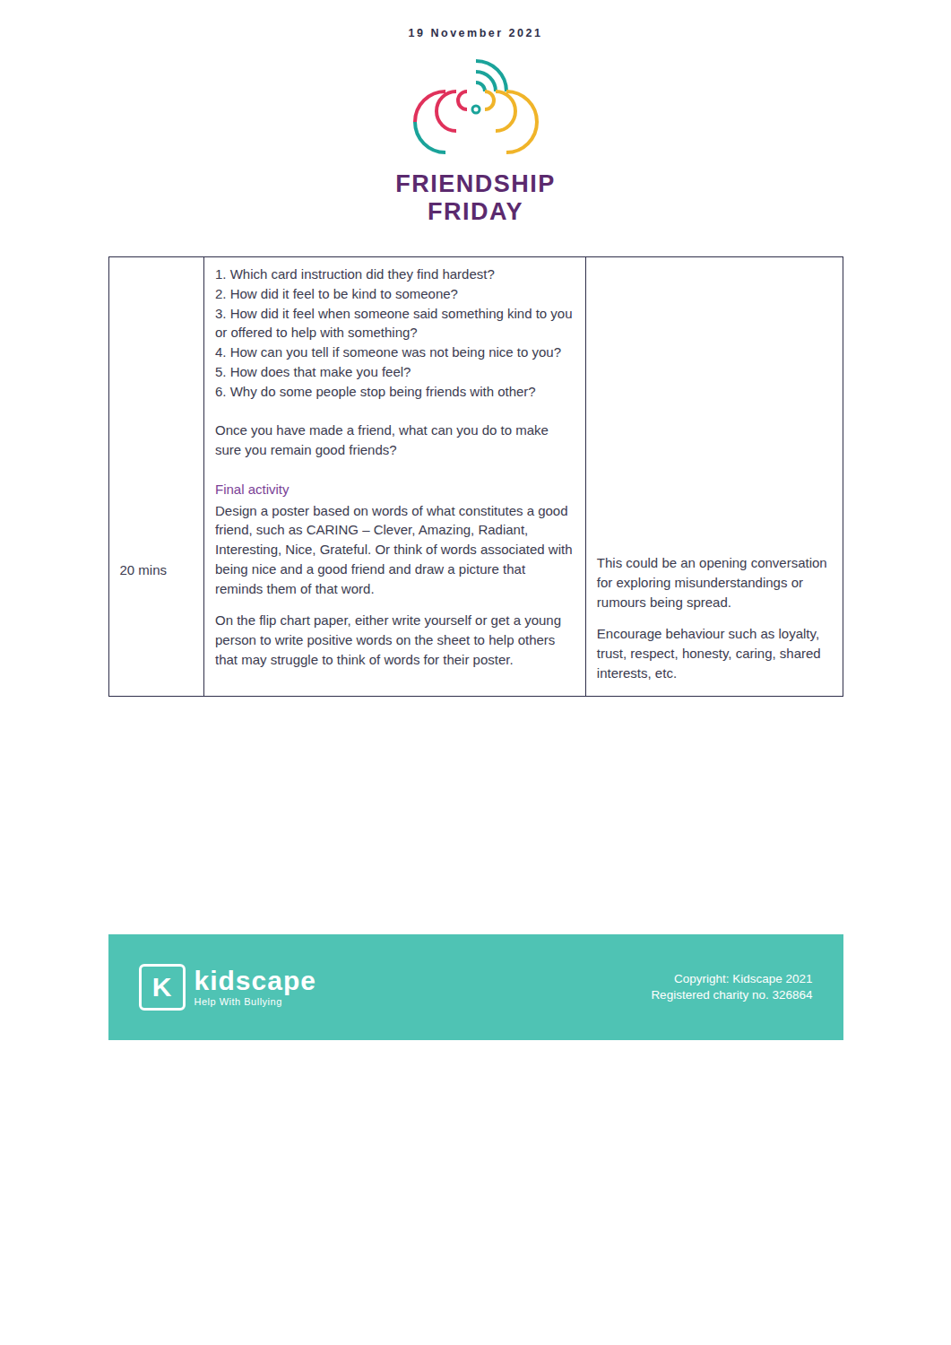19 November 2021
FRIENDSHIP
FRIDAY
| 20 mins | 1. Which card instruction did they find hardest? 2. How did it feel to be kind to someone? 3. How did it feel when someone said something kind to you or offered to help with something? 4. How can you tell if someone was not being nice to you? 5. How does that make you feel? 6. Why do some people stop being friends with other? Once you have made a friend, what can you do to make sure you remain good friends? Final activity Design a poster based on words of what constitutes a good friend, such as CARING – Clever, Amazing, Radiant, Interesting, Nice, Grateful. Or think of words associated with being nice and a good friend and draw a picture that reminds them of that word. On the flip chart paper, either write yourself or get a young person to write positive words on the sheet to help others that may struggle to think of words for their poster. | This could be an opening conversation for exploring misunderstandings or rumours being spread. Encourage behaviour such as loyalty, trust, respect, honesty, caring, shared interests, etc. |
kidscape Help With Bullying
Copyright: Kidscape 2021
Registered charity no. 326864